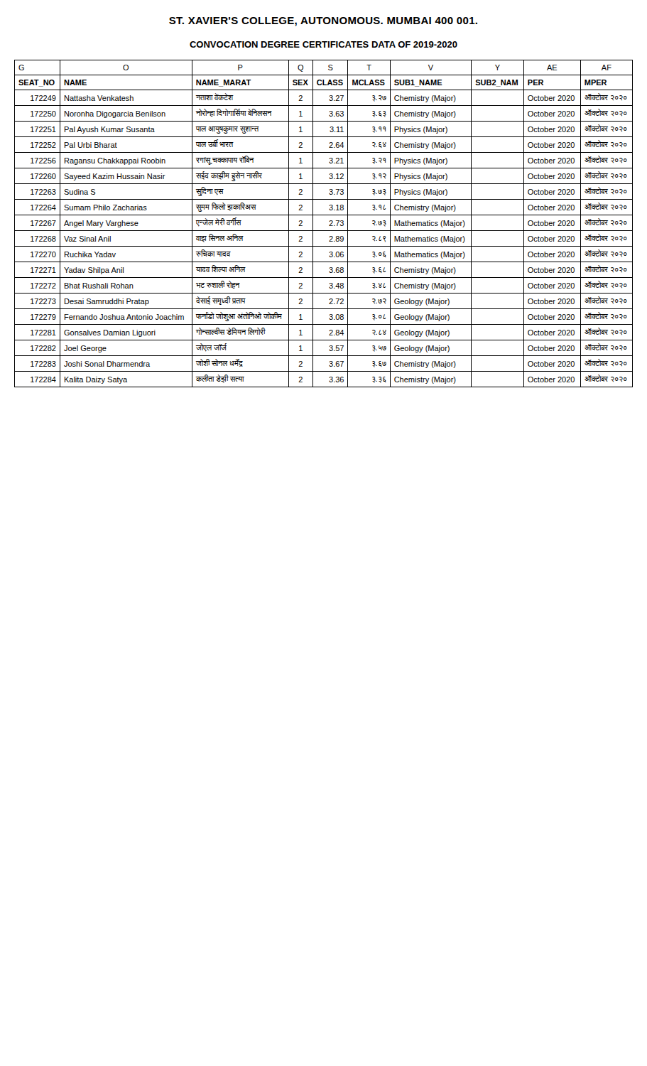ST. XAVIER'S COLLEGE, AUTONOMOUS. MUMBAI 400 001.
CONVOCATION DEGREE CERTIFICATES DATA OF 2019-2020
| G | O | P | Q | S | T | V | Y | AE | AF |
| --- | --- | --- | --- | --- | --- | --- | --- | --- | --- |
| SEAT_NO | NAME | NAME_MARAT | SEX | CLASS | MCLASS | SUB1_NAME | SUB2_NAM | PER | MPER |
| 172249 | Nattasha Venkatesh | नताशा वेंकटेश | 2 | 3.27 | ३.२७ | Chemistry (Major) | | October 2020 | ऑक्टोबर २०२० |
| 172250 | Noronha Digogarcia Benilson | नोरोन्हा दिगोगार्सिया बेनिलसन | 1 | 3.63 | ३.६३ | Chemistry (Major) | | October 2020 | ऑक्टोबर २०२० |
| 172251 | Pal Ayush Kumar Susanta | पाल आयुषकुमार सुशान्त | 1 | 3.11 | ३.११ | Physics (Major) | | October 2020 | ऑक्टोबर २०२० |
| 172252 | Pal Urbi Bharat | पाल उर्बी भारत | 2 | 2.64 | २.६४ | Chemistry (Major) | | October 2020 | ऑक्टोबर २०२० |
| 172256 | Ragansu Chakkappai Roobin | रगांसू चक्कापाय रॉबिन | 1 | 3.21 | ३.२१ | Physics (Major) | | October 2020 | ऑक्टोबर २०२० |
| 172260 | Sayeed Kazim Hussain Nasir | सईद काझीम हुसेन नासीर | 1 | 3.12 | ३.१२ | Physics (Major) | | October 2020 | ऑक्टोबर २०२० |
| 172263 | Sudina S | सुदिना एस | 2 | 3.73 | ३.७३ | Physics (Major) | | October 2020 | ऑक्टोबर २०२० |
| 172264 | Sumam Philo Zacharias | सुमम फिलो झकारिअस | 2 | 3.18 | ३.१८ | Chemistry (Major) | | October 2020 | ऑक्टोबर २०२० |
| 172267 | Angel Mary Varghese | एन्जेल मेरी वर्गीस | 2 | 2.73 | २.७३ | Mathematics (Major) | | October 2020 | ऑक्टोबर २०२० |
| 172268 | Vaz Sinal Anil | वाझ सिनल अनिल | 2 | 2.89 | २.८९ | Mathematics (Major) | | October 2020 | ऑक्टोबर २०२० |
| 172270 | Ruchika Yadav | रुचिका यादव | 2 | 3.06 | ३.०६ | Mathematics (Major) | | October 2020 | ऑक्टोबर २०२० |
| 172271 | Yadav Shilpa Anil | यादव शिल्पा अनिल | 2 | 3.68 | ३.६८ | Chemistry (Major) | | October 2020 | ऑक्टोबर २०२० |
| 172272 | Bhat Rushali Rohan | भट रुशाली रोहन | 2 | 3.48 | ३.४८ | Chemistry (Major) | | October 2020 | ऑक्टोबर २०२० |
| 172273 | Desai Samruddhi Pratap | देसाई समृध्दी प्रताप | 2 | 2.72 | २.७२ | Geology (Major) | | October 2020 | ऑक्टोबर २०२० |
| 172279 | Fernando Joshua Antonio Joachim | फर्नांडो जोशुआ अंतोनिओ जोकीम | 1 | 3.08 | ३.०८ | Geology (Major) | | October 2020 | ऑक्टोबर २०२० |
| 172281 | Gonsalves Damian Liguori | गोन्साल्वीस डेमियन लिगोरी | 1 | 2.84 | २.८४ | Geology (Major) | | October 2020 | ऑक्टोबर २०२० |
| 172282 | Joel George | जोएल जॉर्ज | 1 | 3.57 | ३.५७ | Geology (Major) | | October 2020 | ऑक्टोबर २०२० |
| 172283 | Joshi Sonal Dharmendra | जोशी सोनल धर्मेंद्र | 2 | 3.67 | ३.६७ | Chemistry (Major) | | October 2020 | ऑक्टोबर २०२० |
| 172284 | Kalita Daizy Satya | कलीता डेझी सत्या | 2 | 3.36 | ३.३६ | Chemistry (Major) | | October 2020 | ऑक्टोबर २०२० |